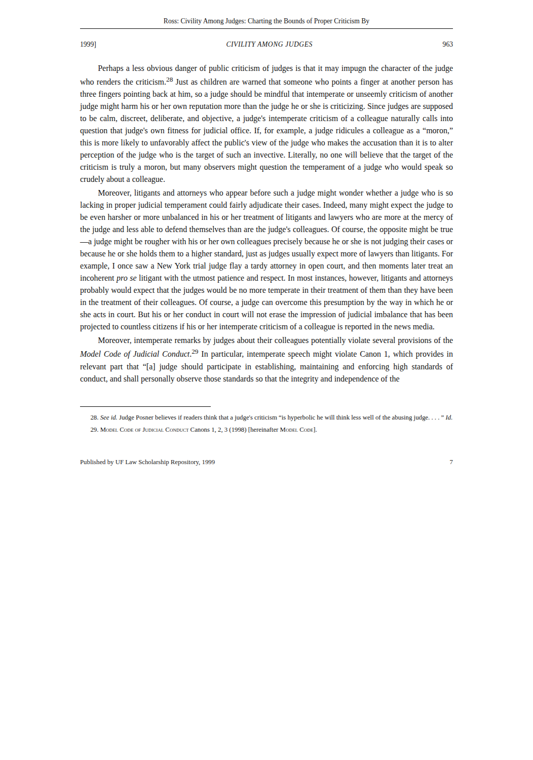Ross: Civility Among Judges: Charting the Bounds of Proper Criticism By
1999] Civility Among Judges 963
Perhaps a less obvious danger of public criticism of judges is that it may impugn the character of the judge who renders the criticism.28 Just as children are warned that someone who points a finger at another person has three fingers pointing back at him, so a judge should be mindful that intemperate or unseemly criticism of another judge might harm his or her own reputation more than the judge he or she is criticizing. Since judges are supposed to be calm, discreet, deliberate, and objective, a judge's intemperate criticism of a colleague naturally calls into question that judge's own fitness for judicial office. If, for example, a judge ridicules a colleague as a “moron,” this is more likely to unfavorably affect the public's view of the judge who makes the accusation than it is to alter perception of the judge who is the target of such an invective. Literally, no one will believe that the target of the criticism is truly a moron, but many observers might question the temperament of a judge who would speak so crudely about a colleague.
Moreover, litigants and attorneys who appear before such a judge might wonder whether a judge who is so lacking in proper judicial temperament could fairly adjudicate their cases. Indeed, many might expect the judge to be even harsher or more unbalanced in his or her treatment of litigants and lawyers who are more at the mercy of the judge and less able to defend themselves than are the judge's colleagues. Of course, the opposite might be true—a judge might be rougher with his or her own colleagues precisely because he or she is not judging their cases or because he or she holds them to a higher standard, just as judges usually expect more of lawyers than litigants. For example, I once saw a New York trial judge flay a tardy attorney in open court, and then moments later treat an incoherent pro se litigant with the utmost patience and respect. In most instances, however, litigants and attorneys probably would expect that the judges would be no more temperate in their treatment of them than they have been in the treatment of their colleagues. Of course, a judge can overcome this presumption by the way in which he or she acts in court. But his or her conduct in court will not erase the impression of judicial imbalance that has been projected to countless citizens if his or her intemperate criticism of a colleague is reported in the news media.
Moreover, intemperate remarks by judges about their colleagues potentially violate several provisions of the Model Code of Judicial Conduct.29 In particular, intemperate speech might violate Canon 1, which provides in relevant part that “[a] judge should participate in establishing, maintaining and enforcing high standards of conduct, and shall personally observe those standards so that the integrity and independence of the
28. See id. Judge Posner believes if readers think that a judge's criticism “is hyperbolic he will think less well of the abusing judge. . . . ” Id.
29. Model Code of Judicial Conduct Canons 1, 2, 3 (1998) [hereinafter Model Code].
Published by UF Law Scholarship Repository, 1999 7